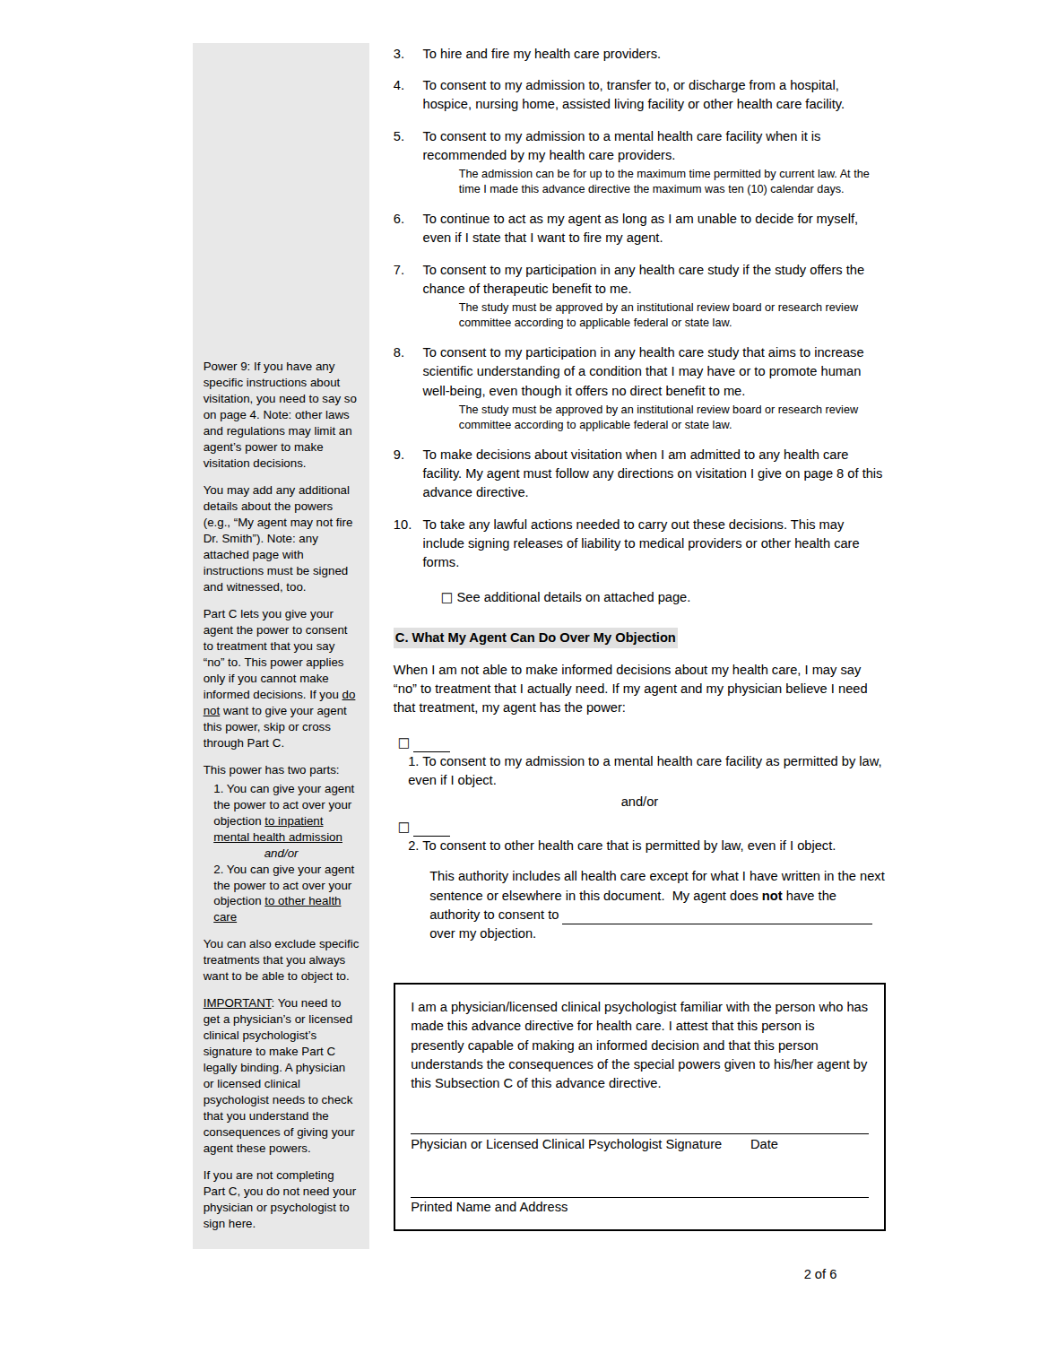Power 9: If you have any specific instructions about visitation, you need to say so on page 4. Note: other laws and regulations may limit an agent’s power to make visitation decisions.
You may add any additional details about the powers (e.g., “My agent may not fire Dr. Smith”). Note: any attached page with instructions must be signed and witnessed, too.
Part C lets you give your agent the power to consent to treatment that you say “no” to. This power applies only if you cannot make informed decisions. If you do not want to give your agent this power, skip or cross through Part C.
This power has two parts:
1. You can give your agent the power to act over your objection to inpatient mental health admission
and/or
2. You can give your agent the power to act over your objection to other health care
You can also exclude specific treatments that you always want to be able to object to.
IMPORTANT: You need to get a physician’s or licensed clinical psychologist’s signature to make Part C legally binding. A physician or licensed clinical psychologist needs to check that you understand the consequences of giving your agent these powers.
If you are not completing Part C, you do not need your physician or psychologist to sign here.
3. To hire and fire my health care providers.
4. To consent to my admission to, transfer to, or discharge from a hospital, hospice, nursing home, assisted living facility or other health care facility.
5. To consent to my admission to a mental health care facility when it is recommended by my health care providers.
The admission can be for up to the maximum time permitted by current law. At the time I made this advance directive the maximum was ten (10) calendar days.
6. To continue to act as my agent as long as I am unable to decide for myself, even if I state that I want to fire my agent.
7. To consent to my participation in any health care study if the study offers the chance of therapeutic benefit to me.
The study must be approved by an institutional review board or research review committee according to applicable federal or state law.
8. To consent to my participation in any health care study that aims to increase scientific understanding of a condition that I may have or to promote human well-being, even though it offers no direct benefit to me.
The study must be approved by an institutional review board or research review committee according to applicable federal or state law.
9. To make decisions about visitation when I am admitted to any health care facility. My agent must follow any directions on visitation I give on page 8 of this advance directive.
10. To take any lawful actions needed to carry out these decisions. This may include signing releases of liability to medical providers or other health care forms.
□ See additional details on attached page.
C. What My Agent Can Do Over My Objection
When I am not able to make informed decisions about my health care, I may say “no” to treatment that I actually need. If my agent and my physician believe I need that treatment, my agent has the power:
□ 1. To consent to my admission to a mental health care facility as permitted by law, even if I object.
and/or
□ 2. To consent to other health care that is permitted by law, even if I object.
This authority includes all health care except for what I have written in the next sentence or elsewhere in this document. My agent does not have the authority to consent to over my objection.
I am a physician/licensed clinical psychologist familiar with the person who has made this advance directive for health care. I attest that this person is presently capable of making an informed decision and that this person understands the consequences of the special powers given to his/her agent by this Subsection C of this advance directive.
Physician or Licensed Clinical Psychologist Signature Date
Printed Name and Address
2 of 6